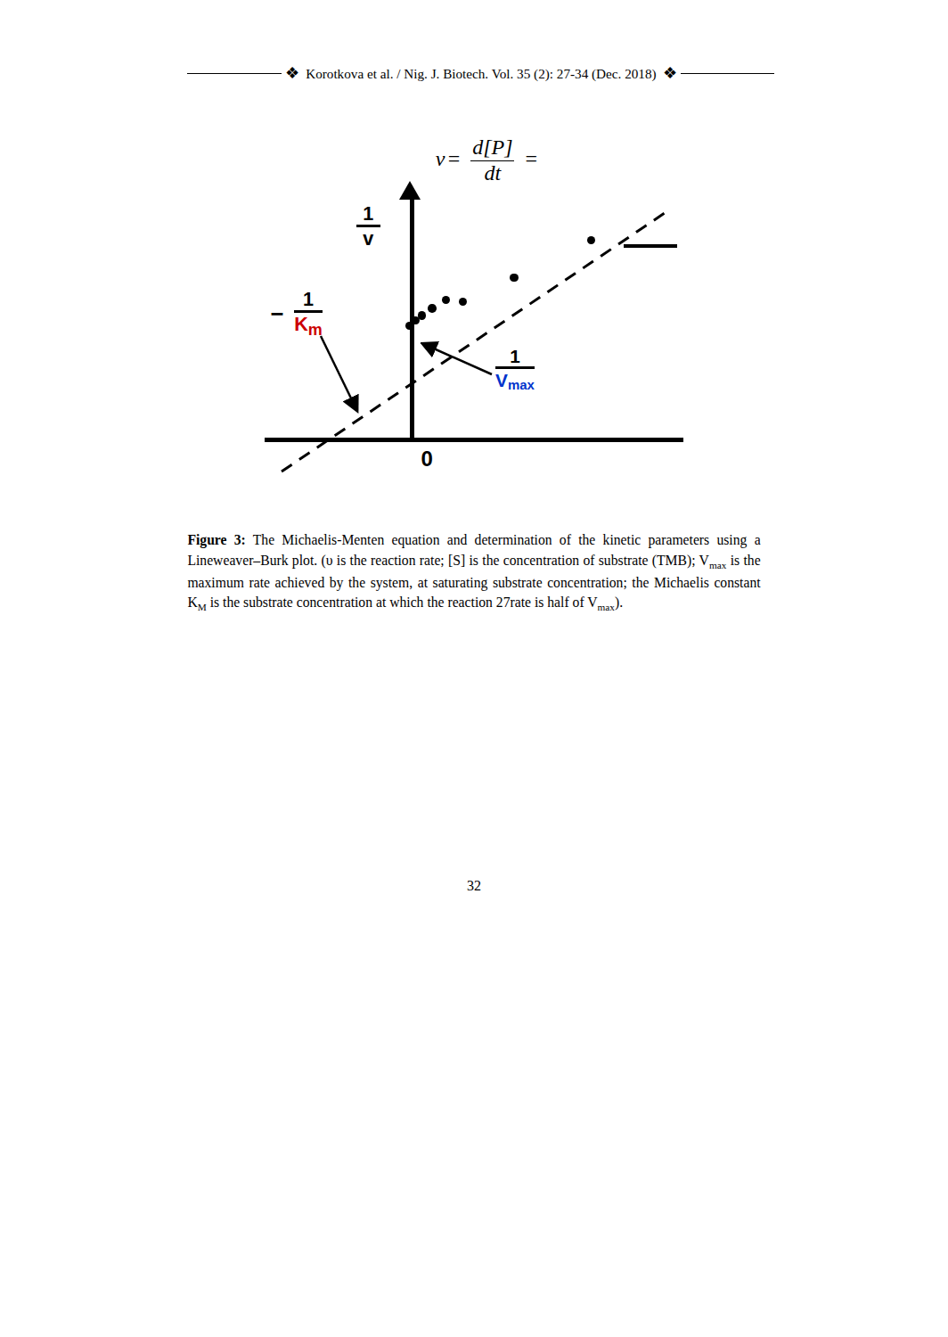❖Korotkova et al. / Nig. J. Biotech. Vol. 35 (2): 27-34 (Dec. 2018)❖
v= d[P] dt =
1 v
− 1 Km
1 Vmax
0
Figure 3: The Michaelis-Menten equation and determination of the kinetic parameters using a Lineweaver–Burk plot. (υ is the reaction rate; [S] is the concentration of substrate (TMB); Vmax is the maximum rate achieved by the system, at saturating substrate concentration; the Michaelis constant KM is the substrate concentration at which the reaction 27rate is half of Vmax).
32